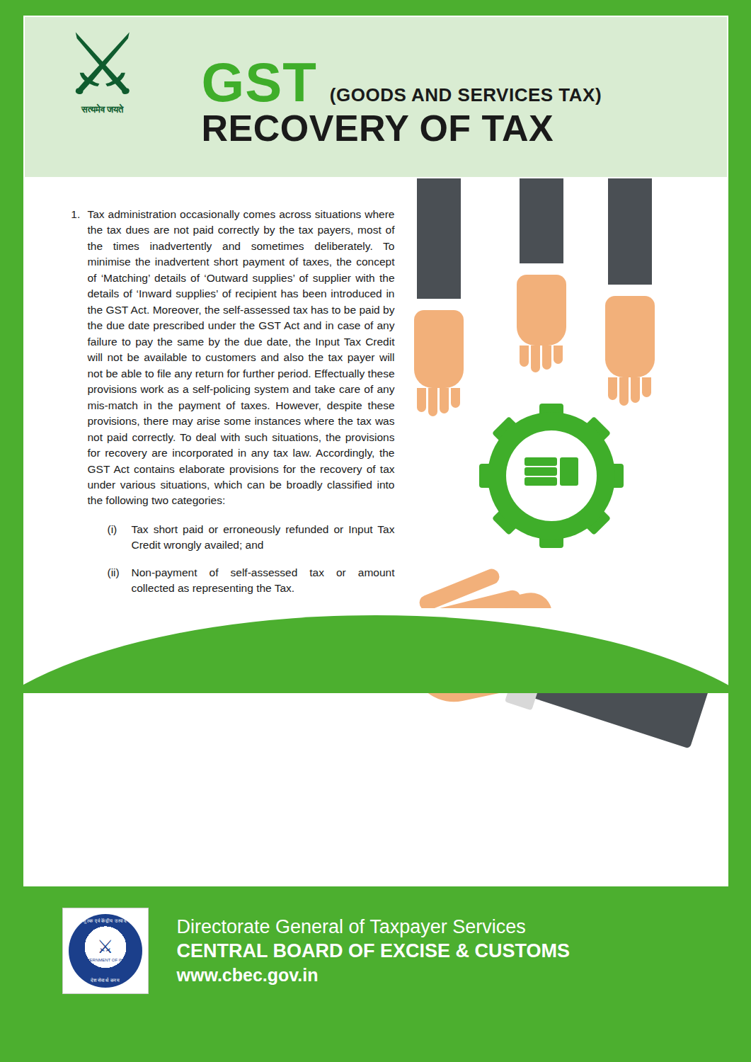⚔ सत्यमेव जयते
GST(GOODS AND SERVICES TAX)
RECOVERY OF TAX
Tax administration occasionally comes across situations where the tax dues are not paid correctly by the tax payers, most of the times inadvertently and sometimes deliberately. To minimise the inadvertent short payment of taxes, the concept of ‘Matching’ details of ‘Outward supplies’ of supplier with the details of ‘Inward supplies’ of recipient has been introduced in the GST Act. Moreover, the self-assessed tax has to be paid by the due date prescribed under the GST Act and in case of any failure to pay the same by the due date, the Input Tax Credit will not be available to customers and also the tax payer will not be able to file any return for further period. Effectually these provisions work as a self-policing system and take care of any mis-match in the payment of taxes. However, despite these provisions, there may arise some instances where the tax was not paid correctly. To deal with such situations, the provisions for recovery are incorporated in any tax law. Accordingly, the GST Act contains elaborate provisions for the recovery of tax under various situations, which can be broadly classified into the following two categories:
(i) Tax short paid or erroneously refunded or Input Tax Credit wrongly availed; and
(ii) Non-payment of self-assessed tax or amount collected as representing the Tax.
सीमा शुल्क एवं केंद्रीय उत्पाद शुल्क
⚔
GOVERNMENT OF INDIA
देशसेवार्थ करम
Directorate General of Taxpayer Services
CENTRAL BOARD OF EXCISE & CUSTOMS
www.cbec.gov.in